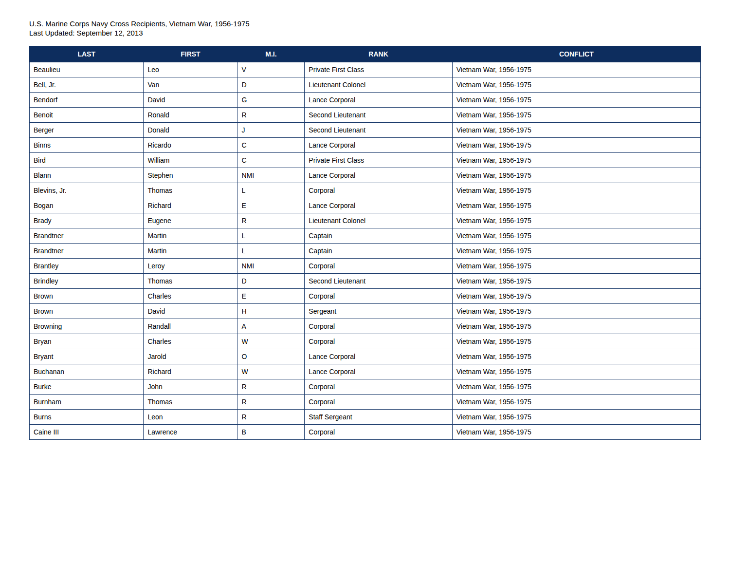U.S. Marine Corps Navy Cross Recipients, Vietnam War, 1956-1975
Last Updated: September 12, 2013
| LAST | FIRST | M.I. | RANK | CONFLICT |
| --- | --- | --- | --- | --- |
| Beaulieu | Leo | V | Private First Class | Vietnam War, 1956-1975 |
| Bell, Jr. | Van | D | Lieutenant Colonel | Vietnam War, 1956-1975 |
| Bendorf | David | G | Lance Corporal | Vietnam War, 1956-1975 |
| Benoit | Ronald | R | Second Lieutenant | Vietnam War, 1956-1975 |
| Berger | Donald | J | Second Lieutenant | Vietnam War, 1956-1975 |
| Binns | Ricardo | C | Lance Corporal | Vietnam War, 1956-1975 |
| Bird | William | C | Private First Class | Vietnam War, 1956-1975 |
| Blann | Stephen | NMI | Lance Corporal | Vietnam War, 1956-1975 |
| Blevins, Jr. | Thomas | L | Corporal | Vietnam War, 1956-1975 |
| Bogan | Richard | E | Lance Corporal | Vietnam War, 1956-1975 |
| Brady | Eugene | R | Lieutenant Colonel | Vietnam War, 1956-1975 |
| Brandtner | Martin | L | Captain | Vietnam War, 1956-1975 |
| Brandtner | Martin | L | Captain | Vietnam War, 1956-1975 |
| Brantley | Leroy | NMI | Corporal | Vietnam War, 1956-1975 |
| Brindley | Thomas | D | Second Lieutenant | Vietnam War, 1956-1975 |
| Brown | Charles | E | Corporal | Vietnam War, 1956-1975 |
| Brown | David | H | Sergeant | Vietnam War, 1956-1975 |
| Browning | Randall | A | Corporal | Vietnam War, 1956-1975 |
| Bryan | Charles | W | Corporal | Vietnam War, 1956-1975 |
| Bryant | Jarold | O | Lance Corporal | Vietnam War, 1956-1975 |
| Buchanan | Richard | W | Lance Corporal | Vietnam War, 1956-1975 |
| Burke | John | R | Corporal | Vietnam War, 1956-1975 |
| Burnham | Thomas | R | Corporal | Vietnam War, 1956-1975 |
| Burns | Leon | R | Staff Sergeant | Vietnam War, 1956-1975 |
| Caine III | Lawrence | B | Corporal | Vietnam War, 1956-1975 |